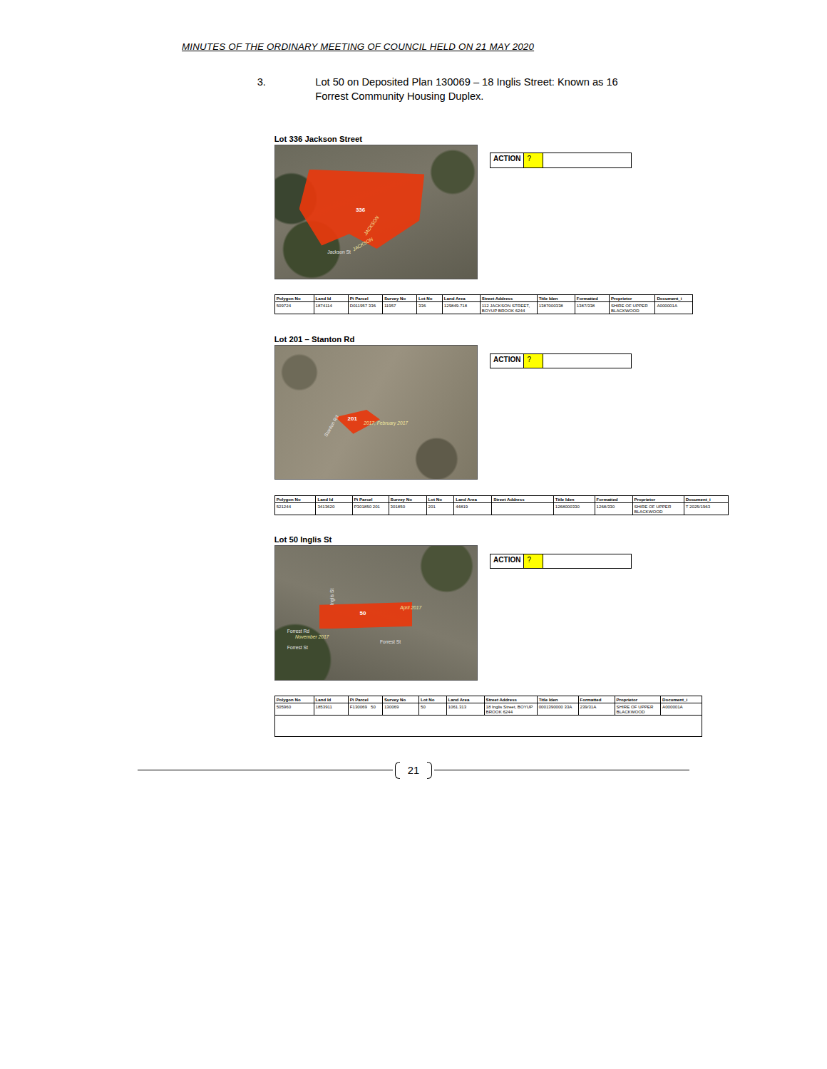MINUTES OF THE ORDINARY MEETING OF COUNCIL HELD ON 21 MAY 2020
3.
Lot 50 on Deposited Plan 130069 – 18 Inglis Street: Known as 16 Forrest Community Housing Duplex.
Lot 336 Jackson Street
336 JACKSON JACKSON Jackson St
ACTION
?
| Polygon No | Land Id | Pi Parcel | Survey No | Lot No | Land Area | Street Address | Title Iden | Formatted | Proprietor | Document_i |
| --- | --- | --- | --- | --- | --- | --- | --- | --- | --- | --- |
| 509724 | 1874114 | D011957 336 | 11957 | 336 | 129849.718 | 112 JACKSON STREET, BOYUP BROOK 6244 | 1387000338 | 1387/338 | SHIRE OF UPPER BLACKWOOD | A000001A |
Lot 201 – Stanton Rd
201 2017, February 2017 Stanton Rd
ACTION
?
| Polygon No | Land Id | Pi Parcel | Survey No | Lot No | Land Area | Street Address | Title Iden | Formatted | Proprietor | Document_i |
| --- | --- | --- | --- | --- | --- | --- | --- | --- | --- | --- |
| 521244 | 3413620 | P301850 201 | 301850 | 201 | 44819 | | 1268000330 | 1268/330 | SHIRE OF UPPER BLACKWOOD | T 2025/1963 |
Lot 50 Inglis St
50 April 2017 November 2017 Inglis St Forrest Rd Forrest St Forrest St
ACTION
?
| Polygon No | Land Id | Pi Parcel | Survey No | Lot No | Land Area | Street Address | Title Iden | Formatted | Proprietor | Document_i |
| --- | --- | --- | --- | --- | --- | --- | --- | --- | --- | --- |
| 505960 | 1853911 | F130069 50 | 130069 | 50 | 1061.313 | 18 Inglis Street, BOYUP BROOK 6244 | 0001390000 33A | 239/31A | SHIRE OF UPPER BLACKWOOD | A000001A |
21